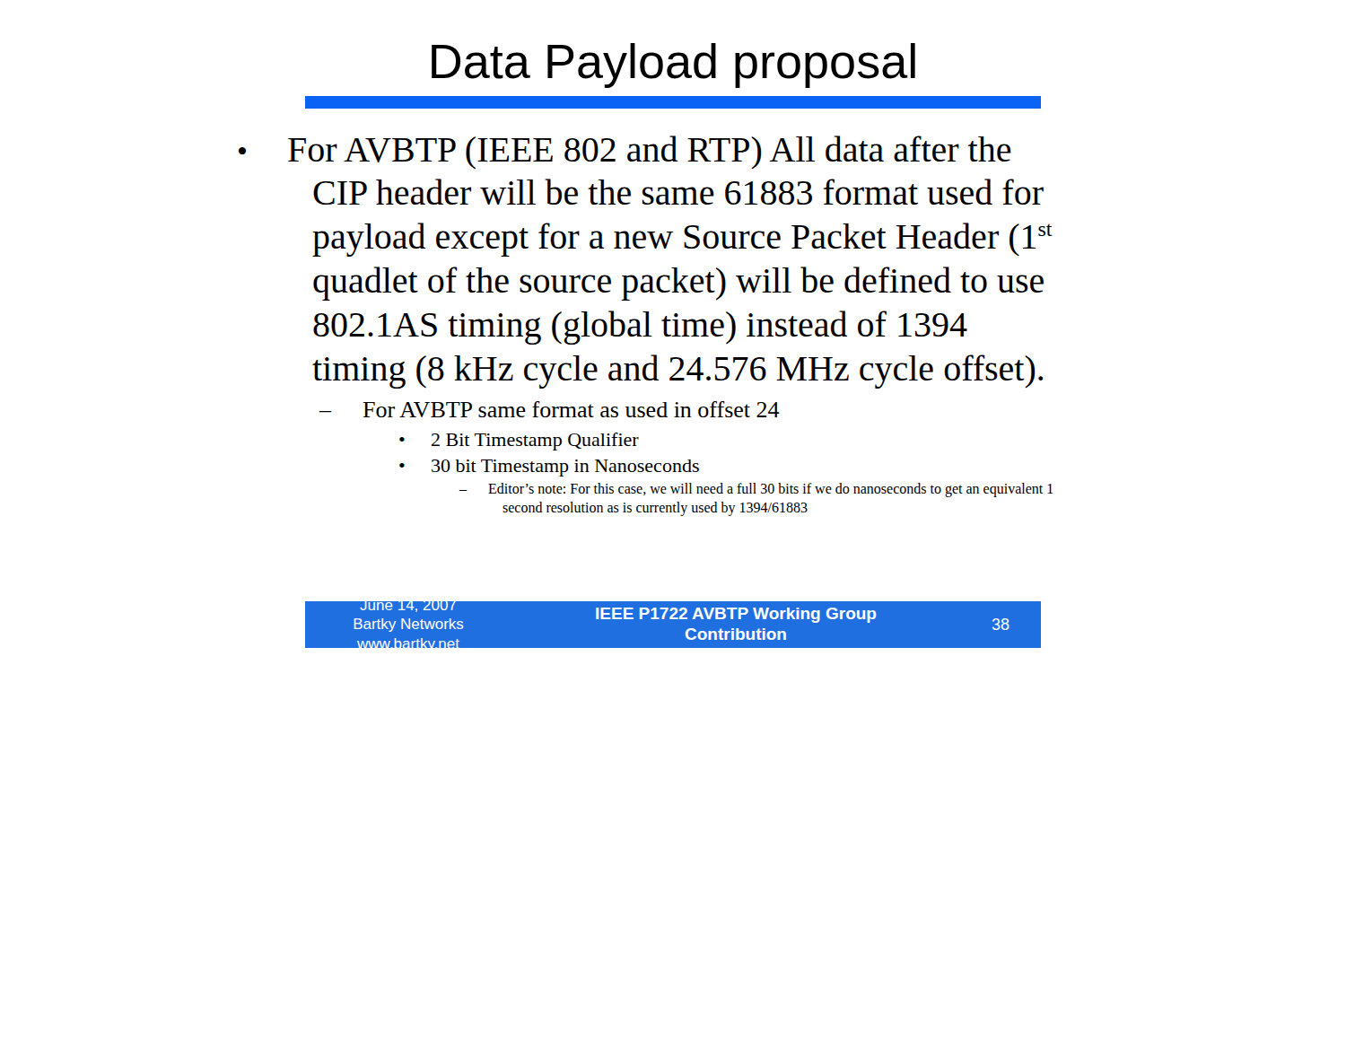Data Payload proposal
For AVBTP (IEEE 802 and RTP) All data after the CIP header will be the same 61883 format used for payload except for a new Source Packet Header (1st quadlet of the source packet) will be defined to use 802.1AS timing (global time) instead of 1394 timing (8 kHz cycle and 24.576 MHz cycle offset).
For AVBTP same format as used in offset 24
2 Bit Timestamp Qualifier
30 bit Timestamp in Nanoseconds
Editor’s note: For this case, we will need a full 30 bits if we do nanoseconds to get an equivalent 1 second resolution as is currently used by 1394/61883
June 14, 2007
Bartky Networks www.bartky.net
IEEE P1722 AVBTP Working Group
Contribution
38